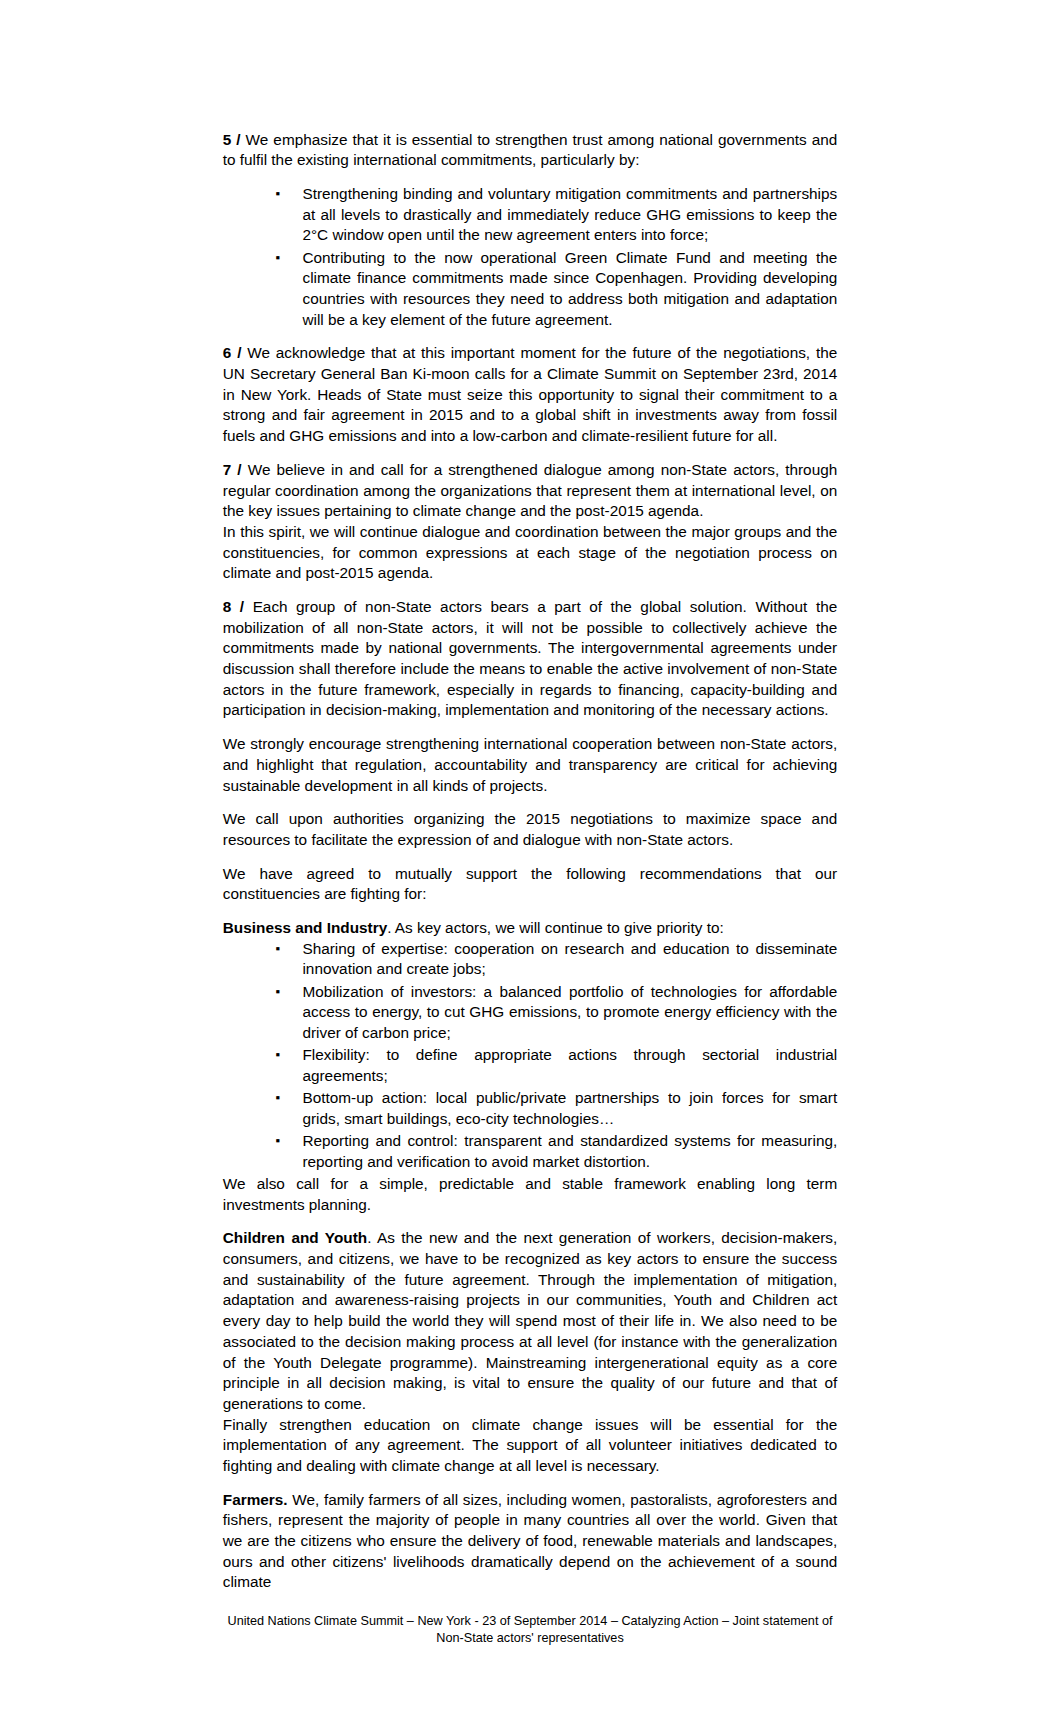5 / We emphasize that it is essential to strengthen trust among national governments and to fulfil the existing international commitments, particularly by:
Strengthening binding and voluntary mitigation commitments and partnerships at all levels to drastically and immediately reduce GHG emissions to keep the 2°C window open until the new agreement enters into force;
Contributing to the now operational Green Climate Fund and meeting the climate finance commitments made since Copenhagen. Providing developing countries with resources they need to address both mitigation and adaptation will be a key element of the future agreement.
6 / We acknowledge that at this important moment for the future of the negotiations, the UN Secretary General Ban Ki-moon calls for a Climate Summit on September 23rd, 2014 in New York. Heads of State must seize this opportunity to signal their commitment to a strong and fair agreement in 2015 and to a global shift in investments away from fossil fuels and GHG emissions and into a low-carbon and climate-resilient future for all.
7 / We believe in and call for a strengthened dialogue among non-State actors, through regular coordination among the organizations that represent them at international level, on the key issues pertaining to climate change and the post-2015 agenda.
In this spirit, we will continue dialogue and coordination between the major groups and the constituencies, for common expressions at each stage of the negotiation process on climate and post-2015 agenda.
8 / Each group of non-State actors bears a part of the global solution. Without the mobilization of all non-State actors, it will not be possible to collectively achieve the commitments made by national governments. The intergovernmental agreements under discussion shall therefore include the means to enable the active involvement of non-State actors in the future framework, especially in regards to financing, capacity-building and participation in decision-making, implementation and monitoring of the necessary actions.
We strongly encourage strengthening international cooperation between non-State actors, and highlight that regulation, accountability and transparency are critical for achieving sustainable development in all kinds of projects.
We call upon authorities organizing the 2015 negotiations to maximize space and resources to facilitate the expression of and dialogue with non-State actors.
We have agreed to mutually support the following recommendations that our constituencies are fighting for:
Business and Industry. As key actors, we will continue to give priority to:
Sharing of expertise: cooperation on research and education to disseminate innovation and create jobs;
Mobilization of investors: a balanced portfolio of technologies for affordable access to energy, to cut GHG emissions, to promote energy efficiency with the driver of carbon price;
Flexibility: to define appropriate actions through sectorial industrial agreements;
Bottom-up action: local public/private partnerships to join forces for smart grids, smart buildings, eco-city technologies…
Reporting and control: transparent and standardized systems for measuring, reporting and verification to avoid market distortion.
We also call for a simple, predictable and stable framework enabling long term investments planning.
Children and Youth. As the new and the next generation of workers, decision-makers, consumers, and citizens, we have to be recognized as key actors to ensure the success and sustainability of the future agreement. Through the implementation of mitigation, adaptation and awareness-raising projects in our communities, Youth and Children act every day to help build the world they will spend most of their life in. We also need to be associated to the decision making process at all level (for instance with the generalization of the Youth Delegate programme). Mainstreaming intergenerational equity as a core principle in all decision making, is vital to ensure the quality of our future and that of generations to come.
Finally strengthen education on climate change issues will be essential for the implementation of any agreement. The support of all volunteer initiatives dedicated to fighting and dealing with climate change at all level is necessary.
Farmers. We, family farmers of all sizes, including women, pastoralists, agroforesters and fishers, represent the majority of people in many countries all over the world. Given that we are the citizens who ensure the delivery of food, renewable materials and landscapes, ours and other citizens' livelihoods dramatically depend on the achievement of a sound climate
United Nations Climate Summit – New York - 23 of September 2014 – Catalyzing Action – Joint statement of Non-State actors' representatives